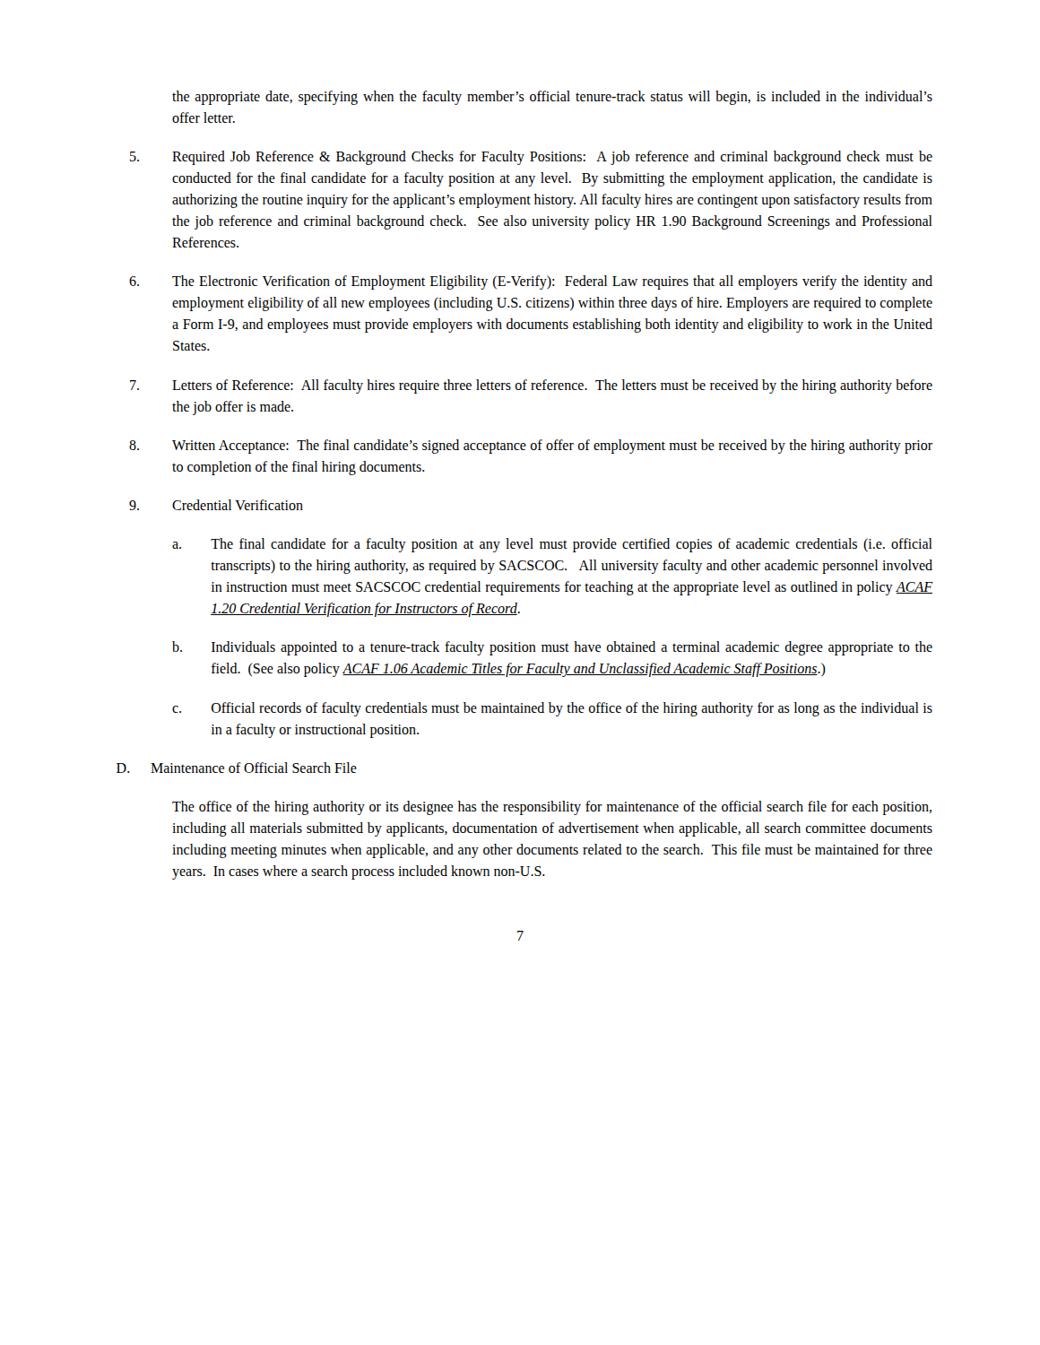the appropriate date, specifying when the faculty member’s official tenure-track status will begin, is included in the individual’s offer letter.
5. Required Job Reference & Background Checks for Faculty Positions: A job reference and criminal background check must be conducted for the final candidate for a faculty position at any level. By submitting the employment application, the candidate is authorizing the routine inquiry for the applicant’s employment history. All faculty hires are contingent upon satisfactory results from the job reference and criminal background check. See also university policy HR 1.90 Background Screenings and Professional References.
6. The Electronic Verification of Employment Eligibility (E-Verify): Federal Law requires that all employers verify the identity and employment eligibility of all new employees (including U.S. citizens) within three days of hire. Employers are required to complete a Form I-9, and employees must provide employers with documents establishing both identity and eligibility to work in the United States.
7. Letters of Reference: All faculty hires require three letters of reference. The letters must be received by the hiring authority before the job offer is made.
8. Written Acceptance: The final candidate’s signed acceptance of offer of employment must be received by the hiring authority prior to completion of the final hiring documents.
9. Credential Verification
a. The final candidate for a faculty position at any level must provide certified copies of academic credentials (i.e. official transcripts) to the hiring authority, as required by SACSCOC. All university faculty and other academic personnel involved in instruction must meet SACSCOC credential requirements for teaching at the appropriate level as outlined in policy ACAF 1.20 Credential Verification for Instructors of Record.
b. Individuals appointed to a tenure-track faculty position must have obtained a terminal academic degree appropriate to the field. (See also policy ACAF 1.06 Academic Titles for Faculty and Unclassified Academic Staff Positions.)
c. Official records of faculty credentials must be maintained by the office of the hiring authority for as long as the individual is in a faculty or instructional position.
D. Maintenance of Official Search File
The office of the hiring authority or its designee has the responsibility for maintenance of the official search file for each position, including all materials submitted by applicants, documentation of advertisement when applicable, all search committee documents including meeting minutes when applicable, and any other documents related to the search. This file must be maintained for three years. In cases where a search process included known non-U.S.
7